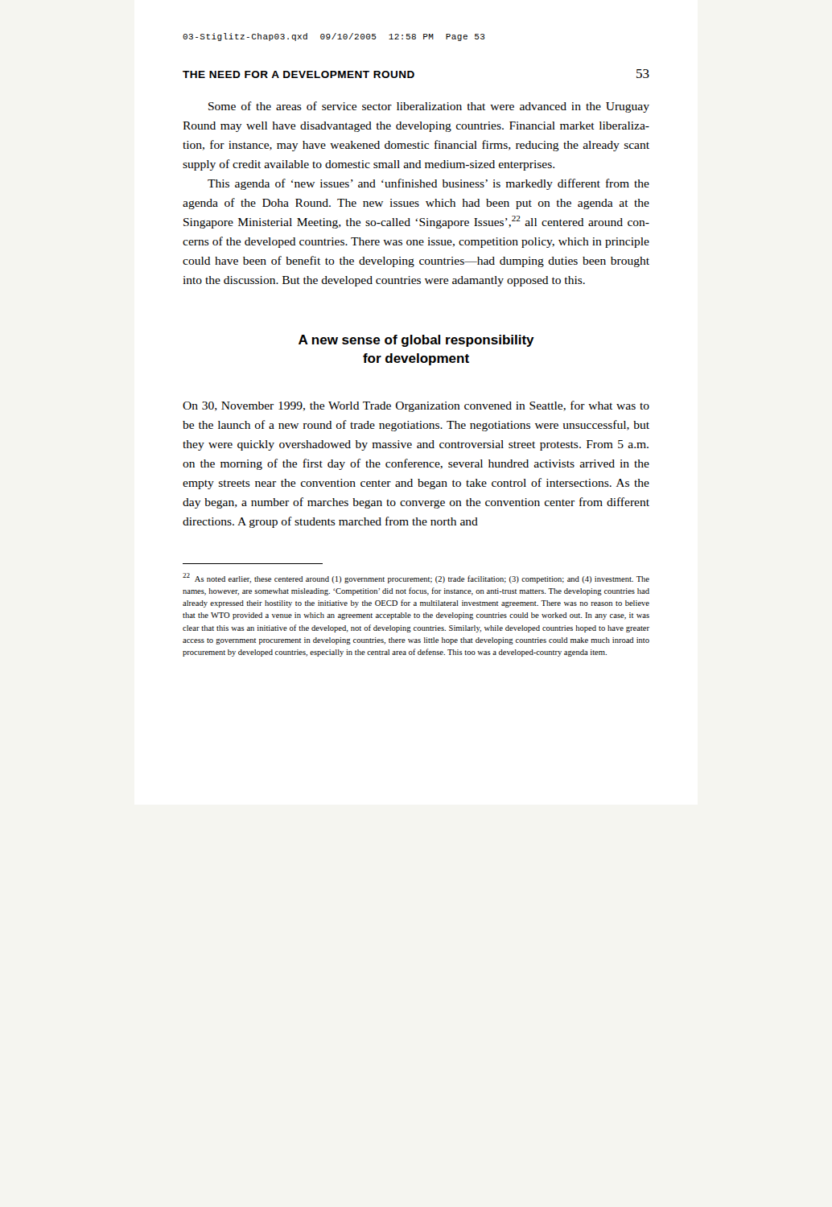03-Stiglitz-Chap03.qxd 09/10/2005 12:58 PM Page 53
THE NEED FOR A DEVELOPMENT ROUND 53
Some of the areas of service sector liberalization that were advanced in the Uruguay Round may well have disadvantaged the developing countries. Financial market liberalization, for instance, may have weakened domestic financial firms, reducing the already scant supply of credit available to domestic small and medium-sized enterprises.
This agenda of ‘new issues’ and ‘unfinished business’ is markedly different from the agenda of the Doha Round. The new issues which had been put on the agenda at the Singapore Ministerial Meeting, the so-called ‘Singapore Issues’,22 all centered around concerns of the developed countries. There was one issue, competition policy, which in principle could have been of benefit to the developing countries—had dumping duties been brought into the discussion. But the developed countries were adamantly opposed to this.
A new sense of global responsibility
for development
On 30, November 1999, the World Trade Organization convened in Seattle, for what was to be the launch of a new round of trade negotiations. The negotiations were unsuccessful, but they were quickly overshadowed by massive and controversial street protests. From 5 a.m. on the morning of the first day of the conference, several hundred activists arrived in the empty streets near the convention center and began to take control of intersections. As the day began, a number of marches began to converge on the convention center from different directions. A group of students marched from the north and
22 As noted earlier, these centered around (1) government procurement; (2) trade facilitation; (3) competition; and (4) investment. The names, however, are somewhat misleading. ‘Competition’ did not focus, for instance, on anti-trust matters. The developing countries had already expressed their hostility to the initiative by the OECD for a multilateral investment agreement. There was no reason to believe that the WTO provided a venue in which an agreement acceptable to the developing countries could be worked out. In any case, it was clear that this was an initiative of the developed, not of developing countries. Similarly, while developed countries hoped to have greater access to government procurement in developing countries, there was little hope that developing countries could make much inroad into procurement by developed countries, especially in the central area of defense. This too was a developed-country agenda item.